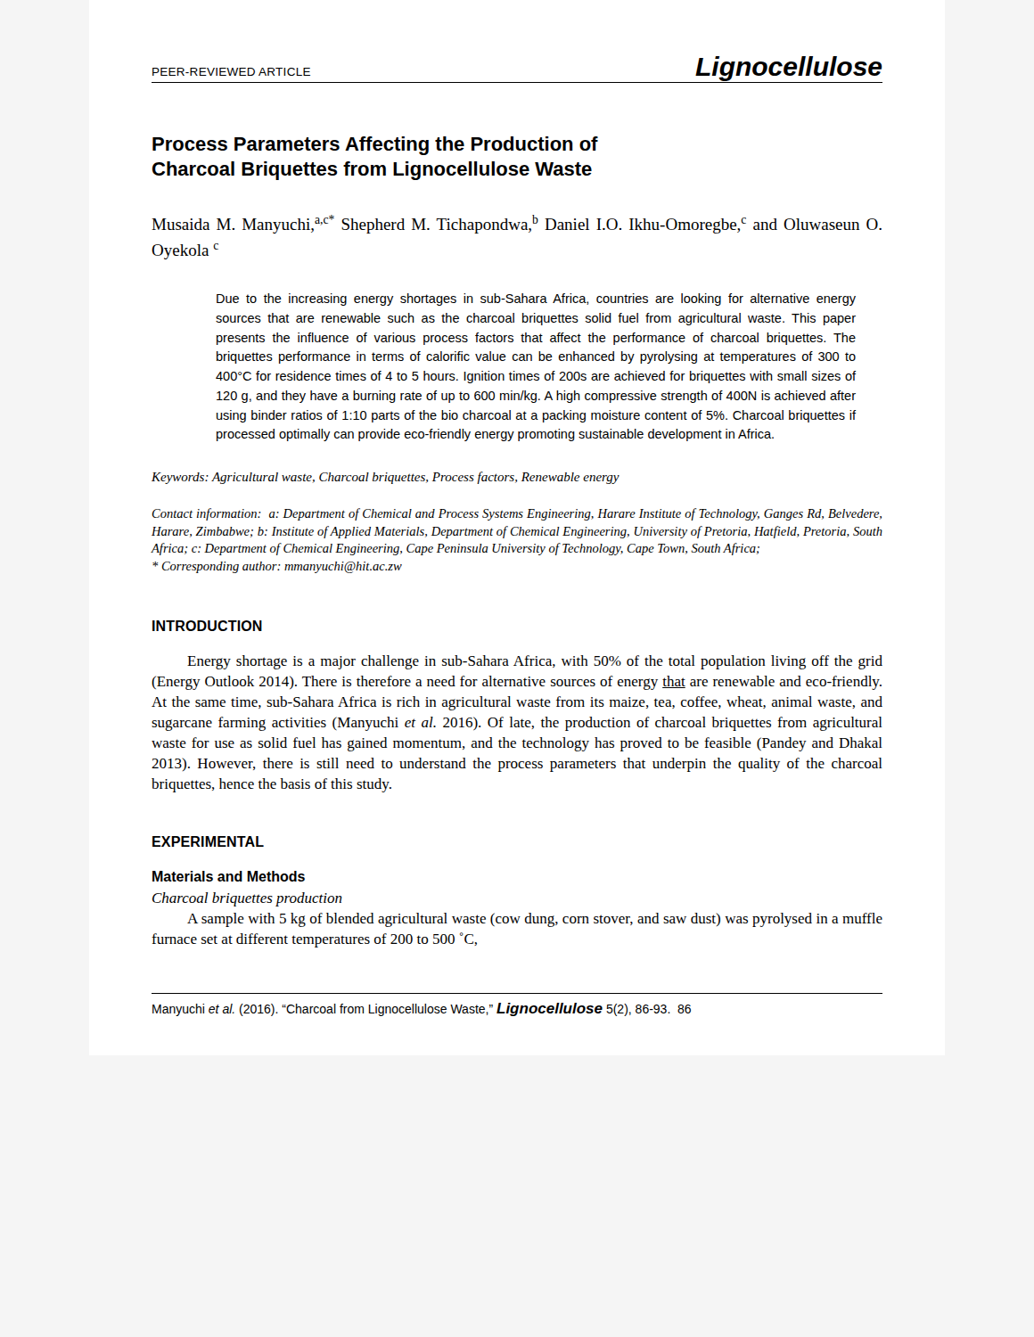PEER-REVIEWED ARTICLE
Lignocellulose
Process Parameters Affecting the Production of
Charcoal Briquettes from Lignocellulose Waste
Musaida M. Manyuchi,a,c* Shepherd M. Tichapondwa,b Daniel I.O. Ikhu-Omoregbe,c and Oluwaseun O. Oyekola c
Due to the increasing energy shortages in sub-Sahara Africa, countries are looking for alternative energy sources that are renewable such as the charcoal briquettes solid fuel from agricultural waste. This paper presents the influence of various process factors that affect the performance of charcoal briquettes. The briquettes performance in terms of calorific value can be enhanced by pyrolysing at temperatures of 300 to 400°C for residence times of 4 to 5 hours. Ignition times of 200s are achieved for briquettes with small sizes of 120 g, and they have a burning rate of up to 600 min/kg. A high compressive strength of 400N is achieved after using binder ratios of 1:10 parts of the bio charcoal at a packing moisture content of 5%. Charcoal briquettes if processed optimally can provide eco-friendly energy promoting sustainable development in Africa.
Keywords: Agricultural waste, Charcoal briquettes, Process factors, Renewable energy
Contact information: a: Department of Chemical and Process Systems Engineering, Harare Institute of Technology, Ganges Rd, Belvedere, Harare, Zimbabwe; b: Institute of Applied Materials, Department of Chemical Engineering, University of Pretoria, Hatfield, Pretoria, South Africa; c: Department of Chemical Engineering, Cape Peninsula University of Technology, Cape Town, South Africa;
* Corresponding author: mmanyuchi@hit.ac.zw
INTRODUCTION
Energy shortage is a major challenge in sub-Sahara Africa, with 50% of the total population living off the grid (Energy Outlook 2014). There is therefore a need for alternative sources of energy that are renewable and eco-friendly. At the same time, sub-Sahara Africa is rich in agricultural waste from its maize, tea, coffee, wheat, animal waste, and sugarcane farming activities (Manyuchi et al. 2016). Of late, the production of charcoal briquettes from agricultural waste for use as solid fuel has gained momentum, and the technology has proved to be feasible (Pandey and Dhakal 2013). However, there is still need to understand the process parameters that underpin the quality of the charcoal briquettes, hence the basis of this study.
EXPERIMENTAL
Materials and Methods
Charcoal briquettes production
A sample with 5 kg of blended agricultural waste (cow dung, corn stover, and saw dust) was pyrolysed in a muffle furnace set at different temperatures of 200 to 500 ˚C,
Manyuchi et al. (2016). “Charcoal from Lignocellulose Waste,” Lignocellulose 5(2), 86-93. 86